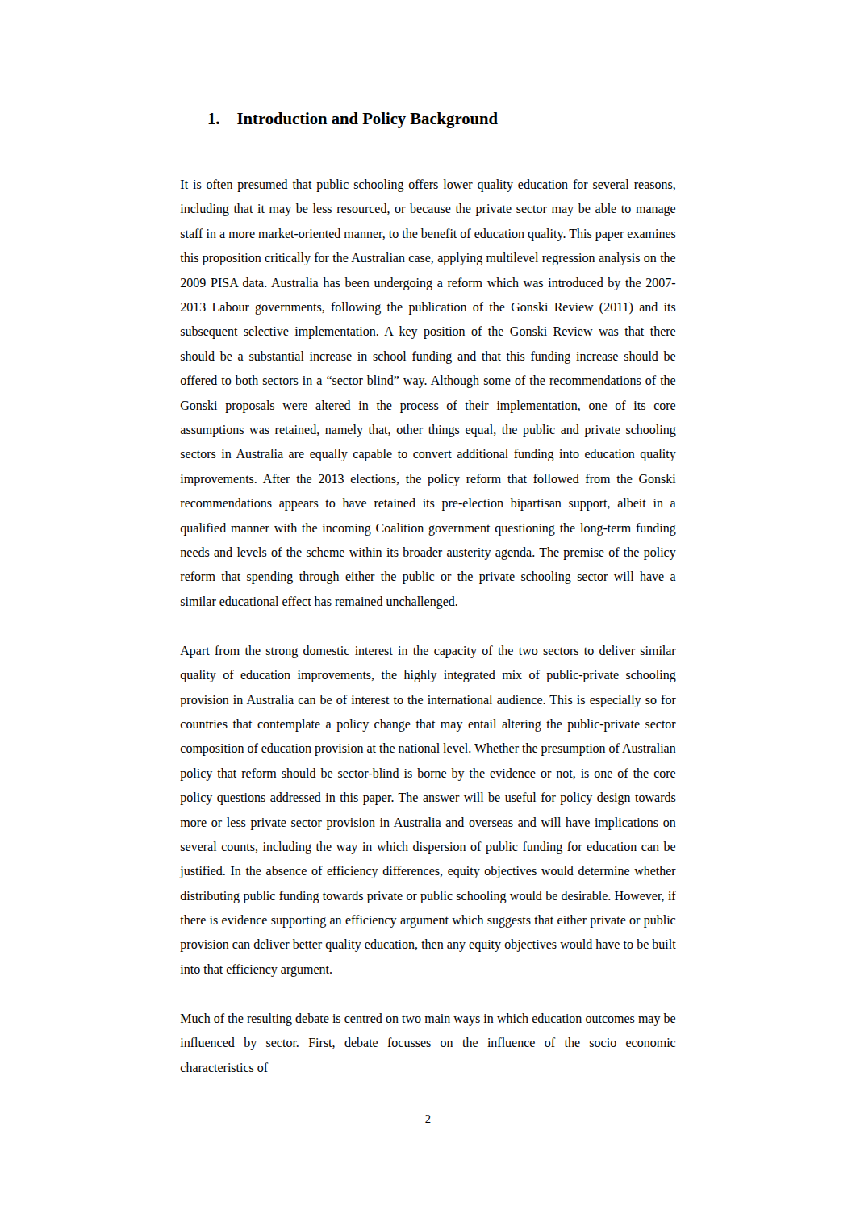1. Introduction and Policy Background
It is often presumed that public schooling offers lower quality education for several reasons, including that it may be less resourced, or because the private sector may be able to manage staff in a more market-oriented manner, to the benefit of education quality. This paper examines this proposition critically for the Australian case, applying multilevel regression analysis on the 2009 PISA data. Australia has been undergoing a reform which was introduced by the 2007-2013 Labour governments, following the publication of the Gonski Review (2011) and its subsequent selective implementation. A key position of the Gonski Review was that there should be a substantial increase in school funding and that this funding increase should be offered to both sectors in a “sector blind” way. Although some of the recommendations of the Gonski proposals were altered in the process of their implementation, one of its core assumptions was retained, namely that, other things equal, the public and private schooling sectors in Australia are equally capable to convert additional funding into education quality improvements. After the 2013 elections, the policy reform that followed from the Gonski recommendations appears to have retained its pre-election bipartisan support, albeit in a qualified manner with the incoming Coalition government questioning the long-term funding needs and levels of the scheme within its broader austerity agenda. The premise of the policy reform that spending through either the public or the private schooling sector will have a similar educational effect has remained unchallenged.
Apart from the strong domestic interest in the capacity of the two sectors to deliver similar quality of education improvements, the highly integrated mix of public-private schooling provision in Australia can be of interest to the international audience. This is especially so for countries that contemplate a policy change that may entail altering the public-private sector composition of education provision at the national level. Whether the presumption of Australian policy that reform should be sector-blind is borne by the evidence or not, is one of the core policy questions addressed in this paper. The answer will be useful for policy design towards more or less private sector provision in Australia and overseas and will have implications on several counts, including the way in which dispersion of public funding for education can be justified. In the absence of efficiency differences, equity objectives would determine whether distributing public funding towards private or public schooling would be desirable. However, if there is evidence supporting an efficiency argument which suggests that either private or public provision can deliver better quality education, then any equity objectives would have to be built into that efficiency argument.
Much of the resulting debate is centred on two main ways in which education outcomes may be influenced by sector. First, debate focusses on the influence of the socio economic characteristics of
2